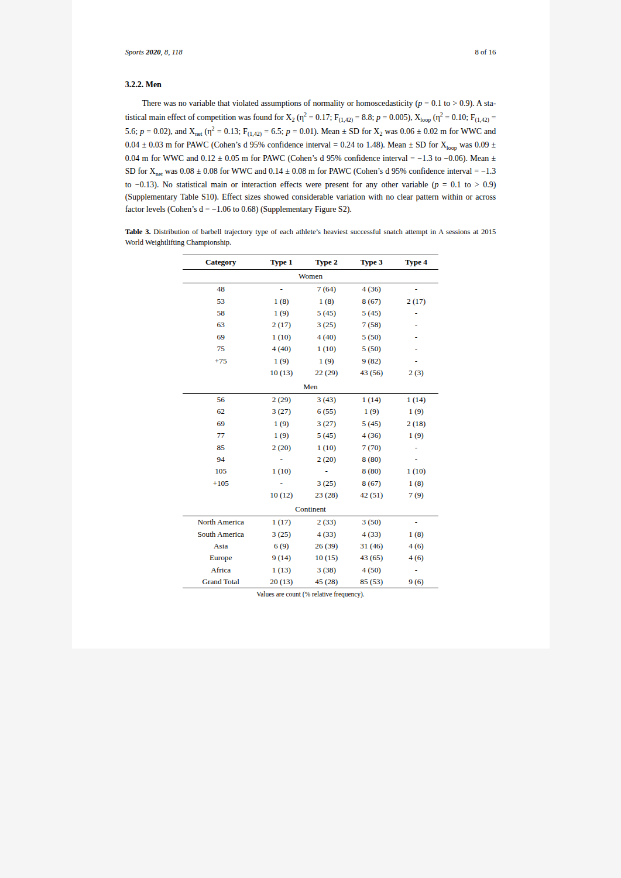Sports 2020, 8, 118
8 of 16
3.2.2. Men
There was no variable that violated assumptions of normality or homoscedasticity (p = 0.1 to > 0.9). A statistical main effect of competition was found for X2 (η2 = 0.17; F(1,42) = 8.8; p = 0.005), Xloop (η2 = 0.10; F(1,42) = 5.6; p = 0.02), and Xnet (η2 = 0.13; F(1,42) = 6.5; p = 0.01). Mean ± SD for X2 was 0.06 ± 0.02 m for WWC and 0.04 ± 0.03 m for PAWC (Cohen’s d 95% confidence interval = 0.24 to 1.48). Mean ± SD for Xloop was 0.09 ± 0.04 m for WWC and 0.12 ± 0.05 m for PAWC (Cohen’s d 95% confidence interval = −1.3 to −0.06). Mean ± SD for Xnet was 0.08 ± 0.08 for WWC and 0.14 ± 0.08 m for PAWC (Cohen’s d 95% confidence interval = −1.3 to −0.13). No statistical main or interaction effects were present for any other variable (p = 0.1 to > 0.9) (Supplementary Table S10). Effect sizes showed considerable variation with no clear pattern within or across factor levels (Cohen’s d = −1.06 to 0.68) (Supplementary Figure S2).
Table 3. Distribution of barbell trajectory type of each athlete’s heaviest successful snatch attempt in A sessions at 2015 World Weightlifting Championship.
| Category | Type 1 | Type 2 | Type 3 | Type 4 |
| --- | --- | --- | --- | --- |
| Women |
| 48 | - | 7 (64) | 4 (36) | - |
| 53 | 1 (8) | 1 (8) | 8 (67) | 2 (17) |
| 58 | 1 (9) | 5 (45) | 5 (45) | - |
| 63 | 2 (17) | 3 (25) | 7 (58) | - |
| 69 | 1 (10) | 4 (40) | 5 (50) | - |
| 75 | 4 (40) | 1 (10) | 5 (50) | - |
| +75 | 1 (9) | 1 (9) | 9 (82) | - |
| | 10 (13) | 22 (29) | 43 (56) | 2 (3) |
| Men |
| 56 | 2 (29) | 3 (43) | 1 (14) | 1 (14) |
| 62 | 3 (27) | 6 (55) | 1 (9) | 1 (9) |
| 69 | 1 (9) | 3 (27) | 5 (45) | 2 (18) |
| 77 | 1 (9) | 5 (45) | 4 (36) | 1 (9) |
| 85 | 2 (20) | 1 (10) | 7 (70) | - |
| 94 | - | 2 (20) | 8 (80) | - |
| 105 | 1 (10) | - | 8 (80) | 1 (10) |
| +105 | - | 3 (25) | 8 (67) | 1 (8) |
| | 10 (12) | 23 (28) | 42 (51) | 7 (9) |
| Continent |
| North America | 1 (17) | 2 (33) | 3 (50) | - |
| South America | 3 (25) | 4 (33) | 4 (33) | 1 (8) |
| Asia | 6 (9) | 26 (39) | 31 (46) | 4 (6) |
| Europe | 9 (14) | 10 (15) | 43 (65) | 4 (6) |
| Africa | 1 (13) | 3 (38) | 4 (50) | - |
| Grand Total | 20 (13) | 45 (28) | 85 (53) | 9 (6) |
Values are count (% relative frequency).